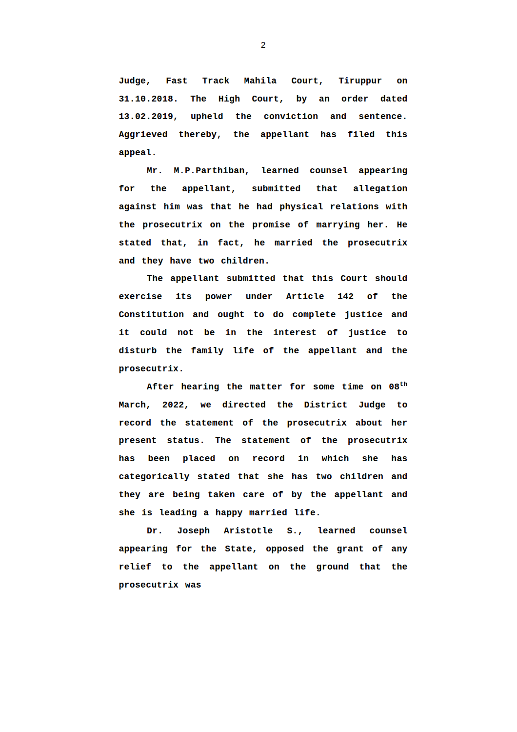2
Judge, Fast Track Mahila Court, Tiruppur on 31.10.2018. The High Court, by an order dated 13.02.2019, upheld the conviction and sentence. Aggrieved thereby, the appellant has filed this appeal.
Mr. M.P.Parthiban, learned counsel appearing for the appellant, submitted that allegation against him was that he had physical relations with the prosecutrix on the promise of marrying her. He stated that, in fact, he married the prosecutrix and they have two children.
The appellant submitted that this Court should exercise its power under Article 142 of the Constitution and ought to do complete justice and it could not be in the interest of justice to disturb the family life of the appellant and the prosecutrix.
After hearing the matter for some time on 08th March, 2022, we directed the District Judge to record the statement of the prosecutrix about her present status. The statement of the prosecutrix has been placed on record in which she has categorically stated that she has two children and they are being taken care of by the appellant and she is leading a happy married life.
Dr. Joseph Aristotle S., learned counsel appearing for the State, opposed the grant of any relief to the appellant on the ground that the prosecutrix was